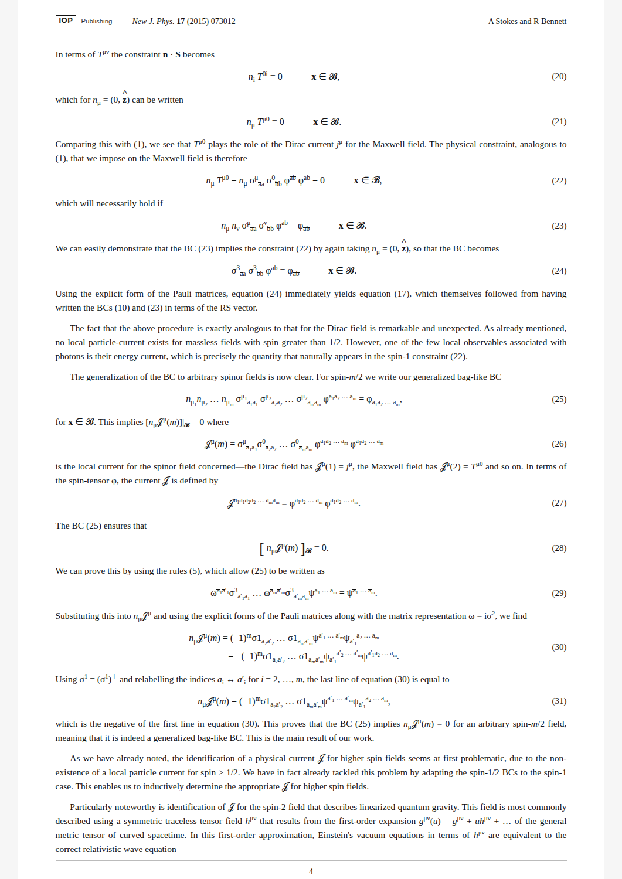IOP
Publishing
New J. Phys. 17 (2015) 073012
A Stokes and R Bennett
In terms of Tμν the constraint n · S becomes
ni T0i = 0 x ∈ 𝓑,
(20)
which for nμ = (0, z) can be written
nμ Tμ0 = 0 x ∈ 𝓑.
(21)
Comparing this with (1), we see that Tμ0 plays the role of the Dirac current jμ for the Maxwell field. The physical constraint, analogous to (1), that we impose on the Maxwell field is therefore
nμ Tμ0 = nμ σμaa σ0bb φab φab = 0 x ∈ 𝓑,
(22)
which will necessarily hold if
nμ nν σμaa σνbb φab = φab x ∈ 𝓑.
(23)
We can easily demonstrate that the BC (23) implies the constraint (22) by again taking nμ = (0, z), so that the BC becomes
σ3aa σ3bb φab = φab x ∈ 𝓑.
(24)
Using the explicit form of the Pauli matrices, equation (24) immediately yields equation (17), which themselves followed from having written the BCs (10) and (23) in terms of the RS vector.
The fact that the above procedure is exactly analogous to that for the Dirac field is remarkable and unexpected. As already mentioned, no local particle-current exists for massless fields with spin greater than 1/2. However, one of the few local observables associated with photons is their energy current, which is precisely the quantity that naturally appears in the spin-1 constraint (22).
The generalization of the BC to arbitrary spinor fields is now clear. For spin-m/2 we write our generalized bag-like BC
nμ1nμ2 … nμm σμ1a1a1 σμ2a2a2 … σμ2amam φa1a2 … am = φa1a2 … am,
(25)
for x ∈ 𝓑. This implies [nμ𝒥μ(m)]|𝓑 = 0 where
𝒥μ(m) = σμa1a1σ0a2a2 … σ0amam φa1a2 … am φa1a2 … am
(26)
is the local current for the spinor field concerned—the Dirac field has 𝒥μ(1) = jμ, the Maxwell field has 𝒥μ(2) = Tμ0 and so on. In terms of the spin-tensor φ, the current 𝒥 is defined by
𝒥a1a1a2a2 … amam ≡ φa1a2 … am φa1a2 … am.
(27)
The BC (25) ensures that
[ nμ𝒥μ(m) ]𝓑 = 0.
(28)
We can prove this by using the rules (5), which allow (25) to be written as
ωa1a′1σ3a′1a1 … ωama′mσ3a′mamψa1 … am = ψa1 … am.
(29)
Substituting this into nμ𝒥μ and using the explicit forms of the Pauli matrices along with the matrix representation ω = iσ2, we find
nμ𝒥μ(m) = (−1)mσ1a2a′2 … σ1ama′mψa′1 … a′mψa′1a2 … am = −(−1)mσ1a2a′2 … σ1ama′mψa′1a′2 … a′mψa′1a2 … am.
(30)
Using σ1 = (σ1)⊤ and relabelling the indices ai ↔ a′i for i = 2, …, m, the last line of equation (30) is equal to
nμ𝒥μ(m) = (−1)mσ1a2a′2 … σ1ama′mψa′1 … a′mψa′1a2 … am,
(31)
which is the negative of the first line in equation (30). This proves that the BC (25) implies nμ𝒥μ(m) = 0 for an arbitrary spin-m/2 field, meaning that it is indeed a generalized bag-like BC. This is the main result of our work.
As we have already noted, the identification of a physical current 𝒥 for higher spin fields seems at first problematic, due to the non-existence of a local particle current for spin > 1/2. We have in fact already tackled this problem by adapting the spin-1/2 BCs to the spin-1 case. This enables us to inductively determine the appropriate 𝒥 for higher spin fields.
Particularly noteworthy is identification of 𝒥 for the spin-2 field that describes linearized quantum gravity. This field is most commonly described using a symmetric traceless tensor field hμν that results from the first-order expansion gμν(u) = gμν + uhμν + … of the general metric tensor of curved spacetime. In this first-order approximation, Einstein's vacuum equations in terms of hμν are equivalent to the correct relativistic wave equation
4